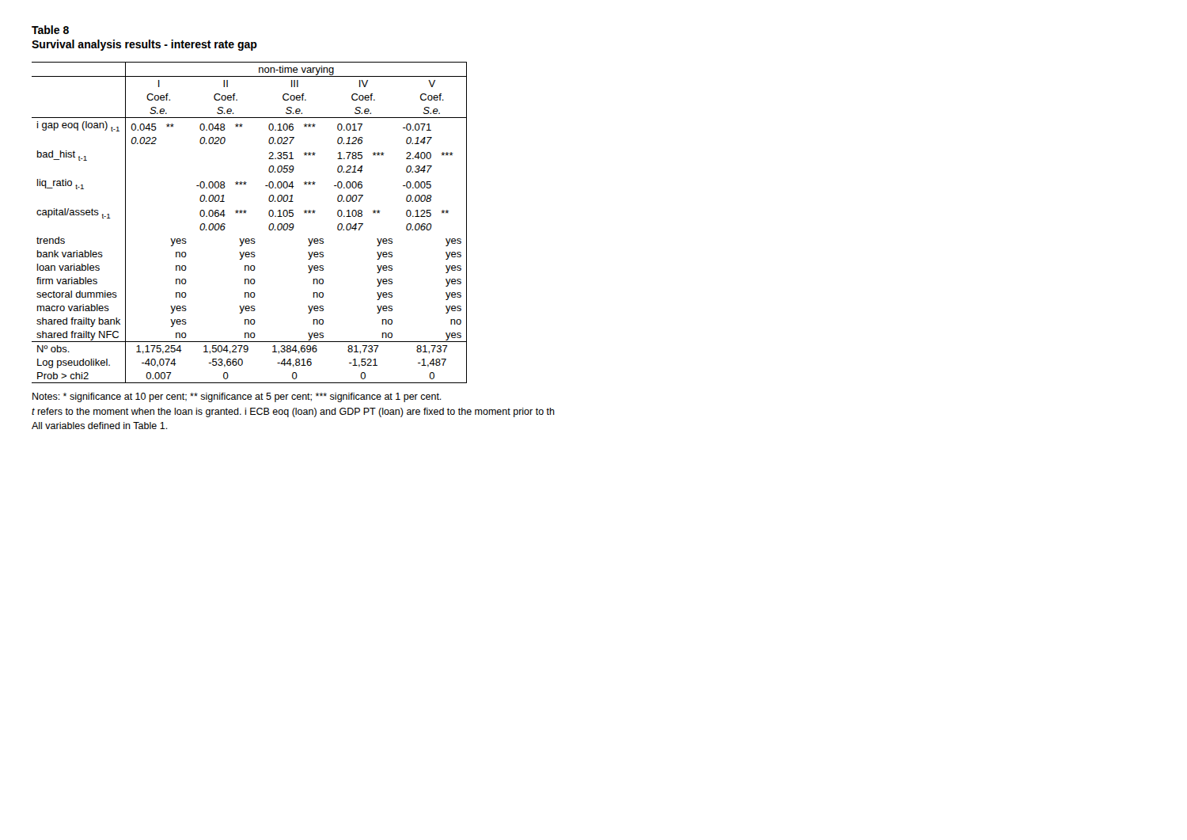Table 8
Survival analysis results - interest rate gap
| | non-time varying |
| | I | II | III | IV | V |
| | Coef. | Coef. | Coef. | Coef. | Coef. |
| | S.e. | S.e. | S.e. | S.e. | S.e. |
| i gap eoq (loan) t-1 | 0.045 | ** | 0.048 | ** | 0.106 | *** | 0.017 | | -0.071 | |
| | 0.022 | | 0.020 | | 0.027 | | 0.126 | | 0.147 | |
| bad_hist t-1 | | | | | 2.351 | *** | 1.785 | *** | 2.400 | *** |
| | | | | | 0.059 | | 0.214 | | 0.347 | |
| liq_ratio t-1 | | | -0.008 | *** | -0.004 | *** | -0.006 | | -0.005 | |
| | | | 0.001 | | 0.001 | | 0.007 | | 0.008 | |
| capital/assets t-1 | | | 0.064 | *** | 0.105 | *** | 0.108 | ** | 0.125 | ** |
| | | | 0.006 | | 0.009 | | 0.047 | | 0.060 | |
| trends | yes | yes | yes | yes | yes |
| bank variables | no | yes | yes | yes | yes |
| loan variables | no | no | yes | yes | yes |
| firm variables | no | no | no | yes | yes |
| sectoral dummies | no | no | no | yes | yes |
| macro variables | yes | yes | yes | yes | yes |
| shared frailty bank | yes | no | no | no | no |
| shared frailty NFC | no | no | yes | no | yes |
| Nº obs. | 1,175,254 | 1,504,279 | 1,384,696 | 81,737 | 81,737 |
| Log pseudolikel. | -40,074 | -53,660 | -44,816 | -1,521 | -1,487 |
| Prob > chi2 | 0.007 | 0 | 0 | 0 | 0 |
Notes: * significance at 10 per cent; ** significance at 5 per cent; *** significance at 1 per cent.
t refers to the moment when the loan is granted. i ECB eoq (loan) and GDP PT (loan) are fixed to the moment prior to th
All variables defined in Table 1.